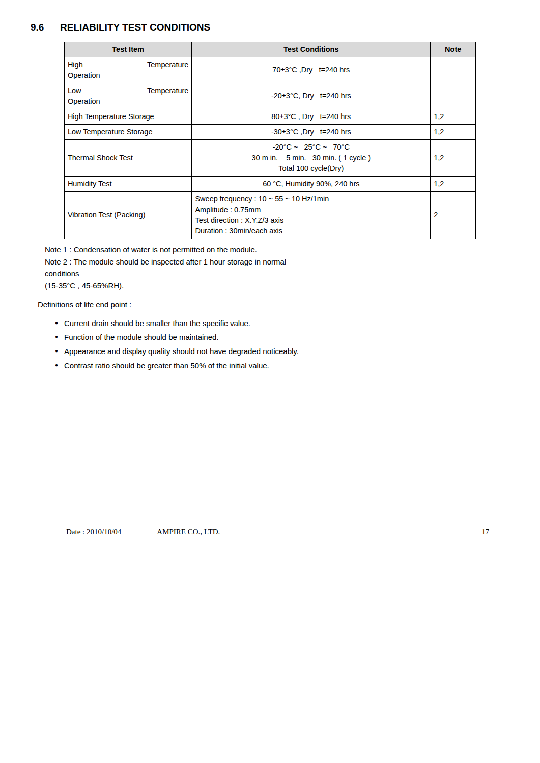9.6 RELIABILITY TEST CONDITIONS
| Test Item | Test Conditions | Note |
| --- | --- | --- |
| High Temperature Operation | 70±3°C ,Dry t=240 hrs | |
| Low Temperature Operation | -20±3°C, Dry t=240 hrs | |
| High Temperature Storage | 80±3°C , Dry t=240 hrs | 1,2 |
| Low Temperature Storage | -30±3°C ,Dry t=240 hrs | 1,2 |
| Thermal Shock Test | -20°C ~ 25°C ~ 70°C 30 m in. 5 min. 30 min. ( 1 cycle ) Total 100 cycle(Dry) | 1,2 |
| Humidity Test | 60 °C, Humidity 90%, 240 hrs | 1,2 |
| Vibration Test (Packing) | Sweep frequency : 10 ~ 55 ~ 10 Hz/1min Amplitude : 0.75mm Test direction : X.Y.Z/3 axis Duration : 30min/each axis | 2 |
Note 1 : Condensation of water is not permitted on the module.
Note 2 : The module should be inspected after 1 hour storage in normal
conditions
(15-35°C , 45-65%RH).
Definitions of life end point :
Current drain should be smaller than the specific value.
Function of the module should be maintained.
Appearance and display quality should not have degraded noticeably.
Contrast ratio should be greater than 50% of the initial value.
Date : 2010/10/04 AMPIRE CO., LTD. 17